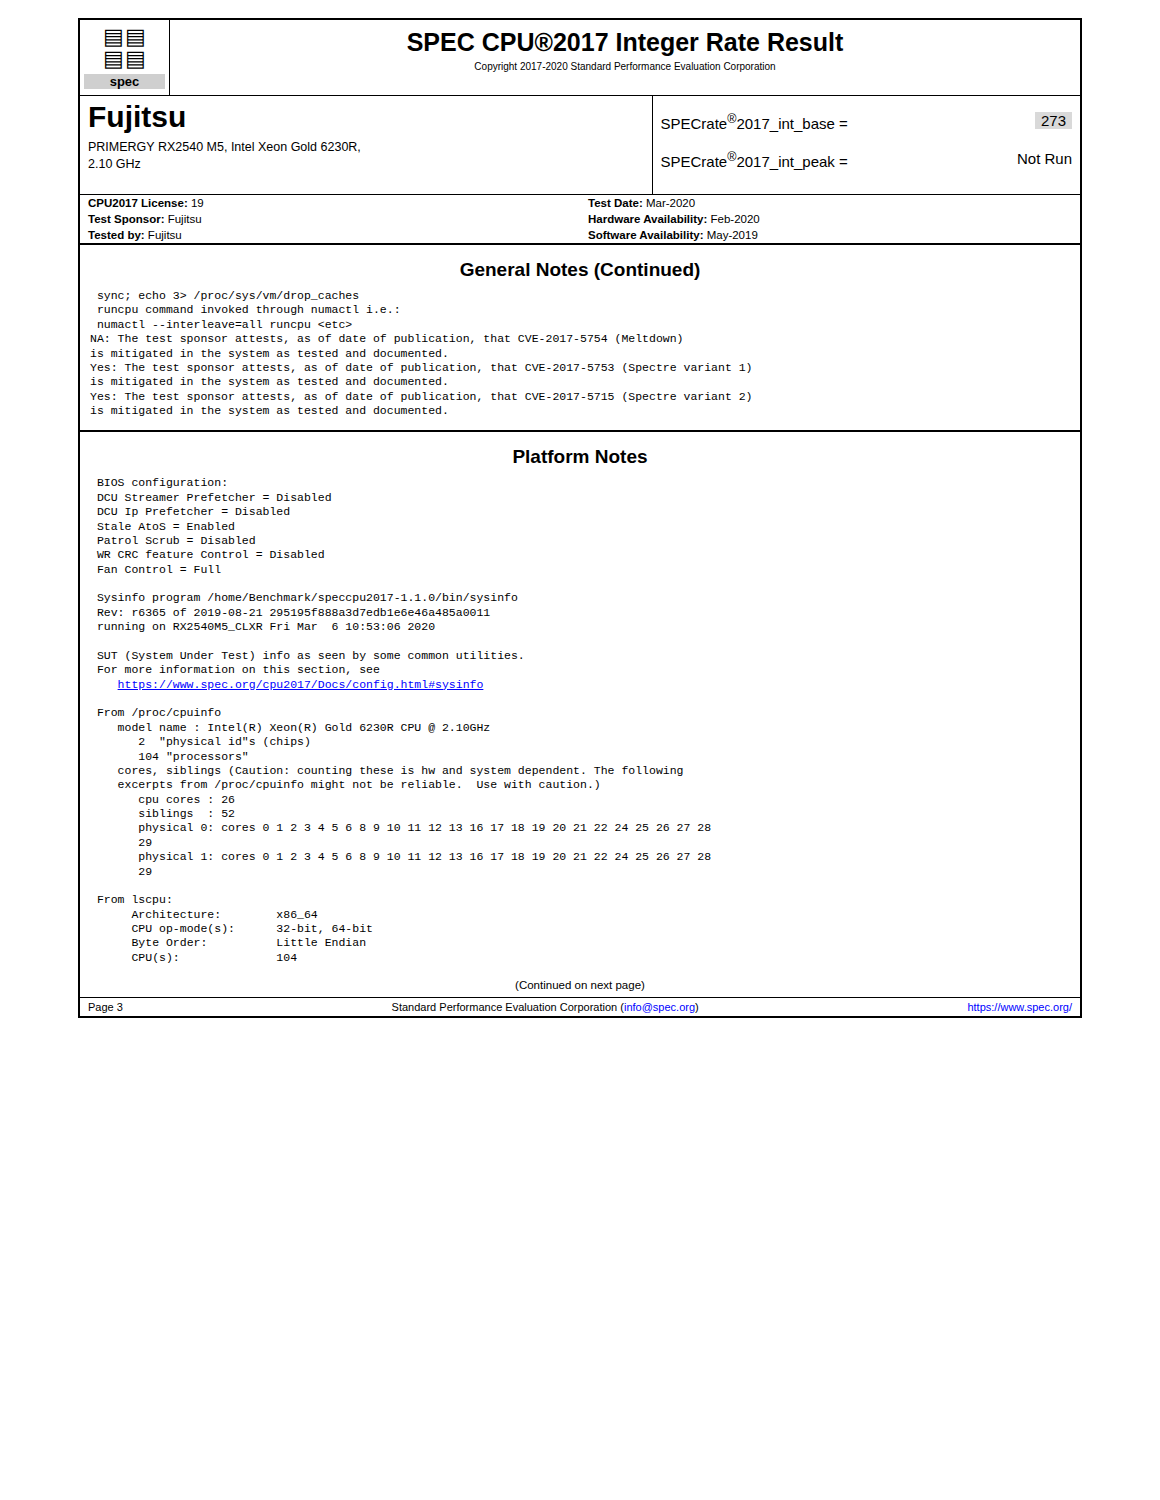▤▤
▤▤
spec
SPEC CPU®2017 Integer Rate Result
Copyright 2017-2020 Standard Performance Evaluation Corporation
Fujitsu
PRIMERGY RX2540 M5, Intel Xeon Gold 6230R,
2.10 GHz
SPECrate®2017_int_base = 273
SPECrate®2017_int_peak = Not Run
| CPU2017 License: 19 | Test Date: Mar-2020 |
| Test Sponsor: Fujitsu | Hardware Availability: Feb-2020 |
| Tested by: Fujitsu | Software Availability: May-2019 |
General Notes (Continued)
 sync; echo 3> /proc/sys/vm/drop_caches
 runcpu command invoked through numactl i.e.:
 numactl --interleave=all runcpu <etc>
NA: The test sponsor attests, as of date of publication, that CVE-2017-5754 (Meltdown)
is mitigated in the system as tested and documented.
Yes: The test sponsor attests, as of date of publication, that CVE-2017-5753 (Spectre variant 1)
is mitigated in the system as tested and documented.
Yes: The test sponsor attests, as of date of publication, that CVE-2017-5715 (Spectre variant 2)
is mitigated in the system as tested and documented.
Platform Notes
 BIOS configuration:
 DCU Streamer Prefetcher = Disabled
 DCU Ip Prefetcher = Disabled
 Stale AtoS = Enabled
 Patrol Scrub = Disabled
 WR CRC feature Control = Disabled
 Fan Control = Full

 Sysinfo program /home/Benchmark/speccpu2017-1.1.0/bin/sysinfo
 Rev: r6365 of 2019-08-21 295195f888a3d7edb1e6e46a485a0011
 running on RX2540M5_CLXR Fri Mar  6 10:53:06 2020

 SUT (System Under Test) info as seen by some common utilities.
 For more information on this section, see
    https://www.spec.org/cpu2017/Docs/config.html#sysinfo

 From /proc/cpuinfo
    model name : Intel(R) Xeon(R) Gold 6230R CPU @ 2.10GHz
       2  "physical id"s (chips)
       104 "processors"
    cores, siblings (Caution: counting these is hw and system dependent. The following
    excerpts from /proc/cpuinfo might not be reliable.  Use with caution.)
       cpu cores : 26
       siblings  : 52
       physical 0: cores 0 1 2 3 4 5 6 8 9 10 11 12 13 16 17 18 19 20 21 22 24 25 26 27 28
       29
       physical 1: cores 0 1 2 3 4 5 6 8 9 10 11 12 13 16 17 18 19 20 21 22 24 25 26 27 28
       29

 From lscpu:
      Architecture:        x86_64
      CPU op-mode(s):      32-bit, 64-bit
      Byte Order:          Little Endian
      CPU(s):              104
(Continued on next page)
Page 3
Standard Performance Evaluation Corporation (info@spec.org)
https://www.spec.org/